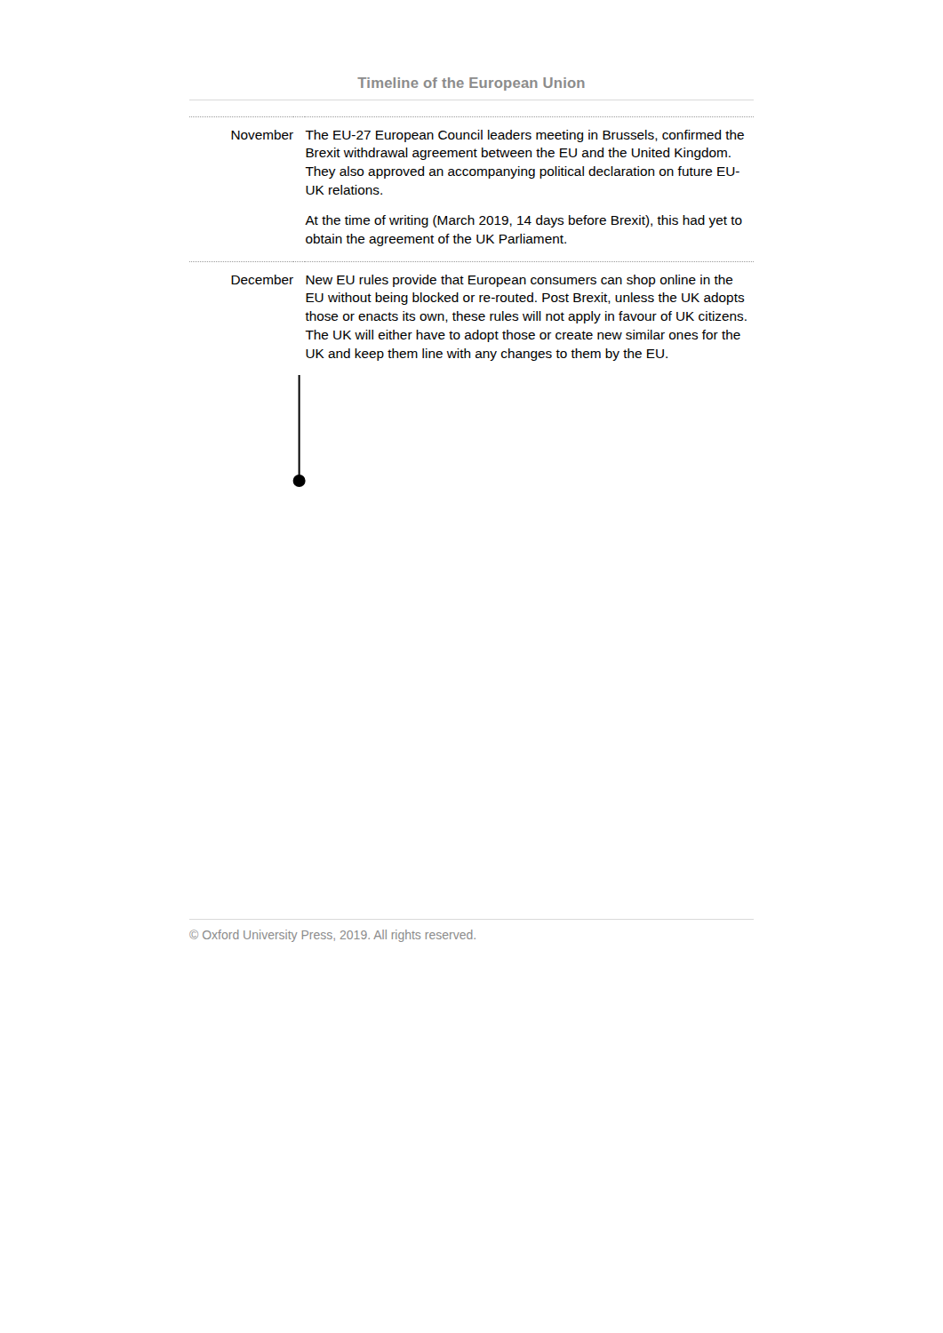Timeline of the European Union
| November | | The EU-27 European Council leaders meeting in Brussels, confirmed the Brexit withdrawal agreement between the EU and the United Kingdom. They also approved an accompanying political declaration on future EU-UK relations. At the time of writing (March 2019, 14 days before Brexit), this had yet to obtain the agreement of the UK Parliament. |
| December | | New EU rules provide that European consumers can shop online in the EU without being blocked or re-routed. Post Brexit, unless the UK adopts those or enacts its own, these rules will not apply in favour of UK citizens. The UK will either have to adopt those or create new similar ones for the UK and keep them line with any changes to them by the EU. |
© Oxford University Press, 2019. All rights reserved.